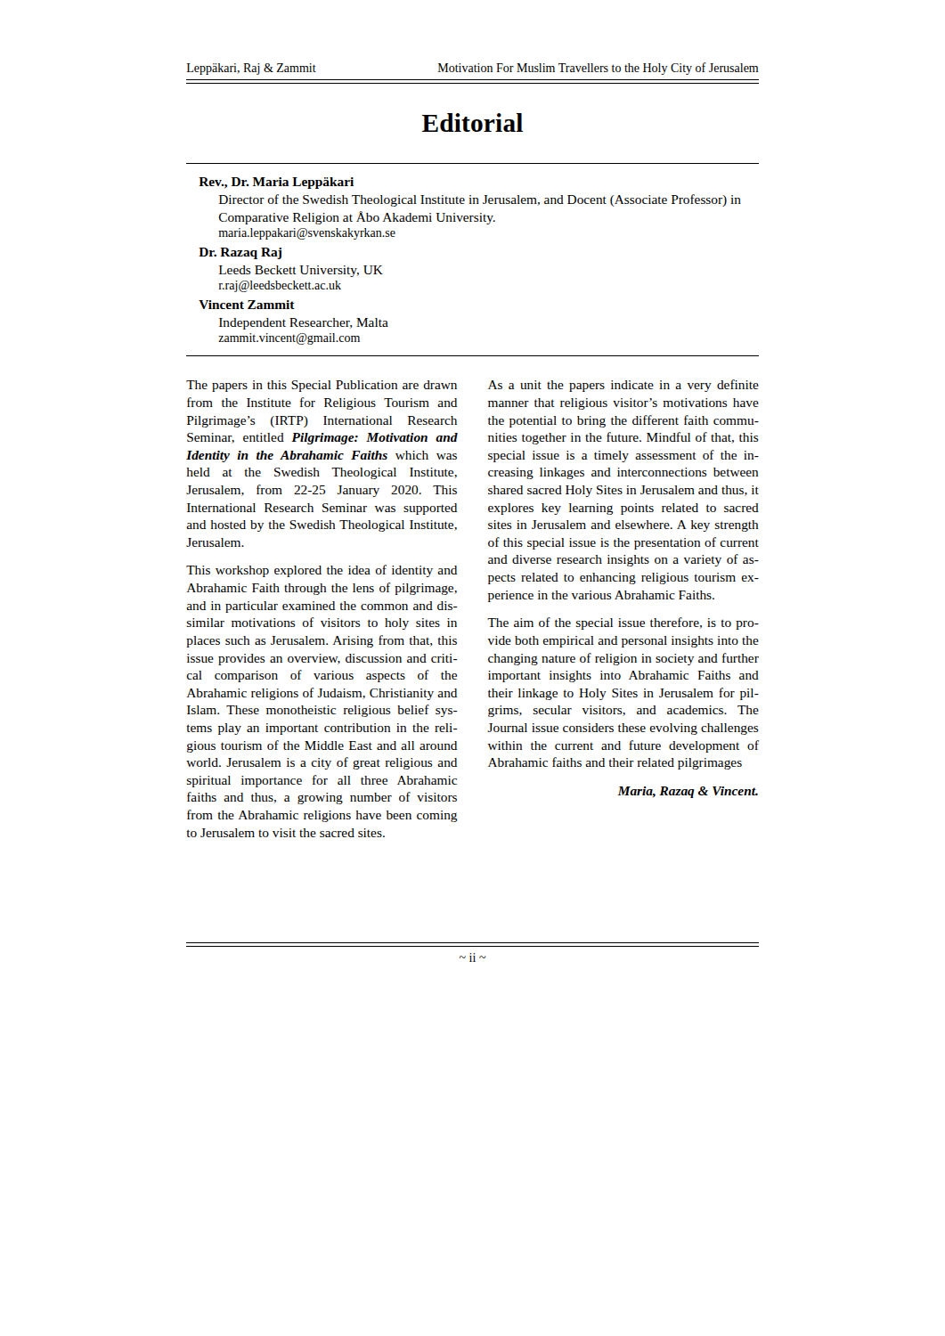Leppäkari, Raj & Zammit
Motivation For Muslim Travellers to the Holy City of Jerusalem
Editorial
Rev., Dr. Maria Leppäkari
Director of the Swedish Theological Institute in Jerusalem, and Docent (Associate Professor) in Comparative Religion at Åbo Akademi University.
maria.leppakari@svenskakyrkan.se
Dr. Razaq Raj
Leeds Beckett University, UK
r.raj@leedsbeckett.ac.uk
Vincent Zammit
Independent Researcher, Malta
zammit.vincent@gmail.com
The papers in this Special Publication are drawn from the Institute for Religious Tourism and Pilgrimage’s (IRTP) International Research Seminar, entitled Pilgrimage: Motivation and Identity in the Abrahamic Faiths which was held at the Swedish Theological Institute, Jerusalem, from 22-25 January 2020. This International Research Seminar was supported and hosted by the Swedish Theological Institute, Jerusalem.
This workshop explored the idea of identity and Abrahamic Faith through the lens of pilgrimage, and in particular examined the common and dissimilar motivations of visitors to holy sites in places such as Jerusalem. Arising from that, this issue provides an overview, discussion and critical comparison of various aspects of the Abrahamic religions of Judaism, Christianity and Islam. These monotheistic religious belief systems play an important contribution in the religious tourism of the Middle East and all around world. Jerusalem is a city of great religious and spiritual importance for all three Abrahamic faiths and thus, a growing number of visitors from the Abrahamic religions have been coming to Jerusalem to visit the sacred sites.
As a unit the papers indicate in a very definite manner that religious visitor’s motivations have the potential to bring the different faith communities together in the future. Mindful of that, this special issue is a timely assessment of the increasing linkages and interconnections between shared sacred Holy Sites in Jerusalem and thus, it explores key learning points related to sacred sites in Jerusalem and elsewhere. A key strength of this special issue is the presentation of current and diverse research insights on a variety of aspects related to enhancing religious tourism experience in the various Abrahamic Faiths.
The aim of the special issue therefore, is to provide both empirical and personal insights into the changing nature of religion in society and further important insights into Abrahamic Faiths and their linkage to Holy Sites in Jerusalem for pilgrims, secular visitors, and academics. The Journal issue considers these evolving challenges within the current and future development of Abrahamic faiths and their related pilgrimages
Maria, Razaq & Vincent.
~ ii ~